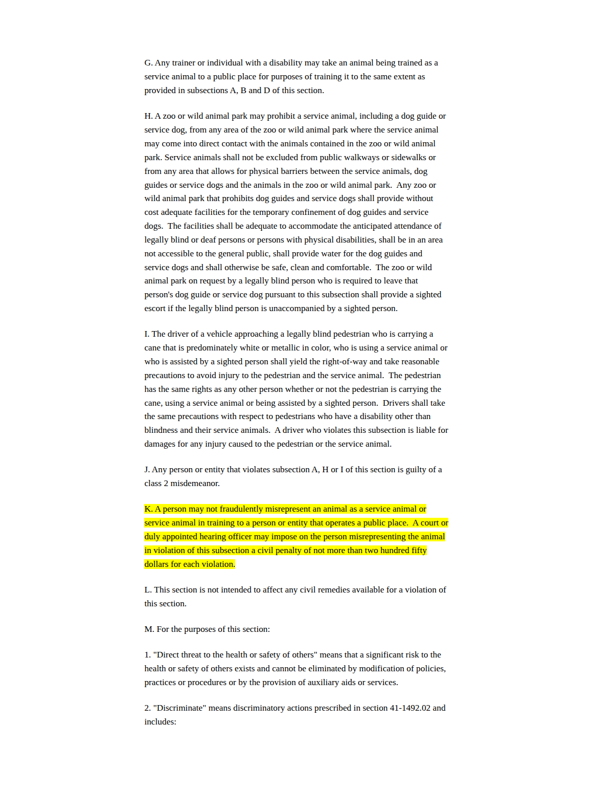G. Any trainer or individual with a disability may take an animal being trained as a service animal to a public place for purposes of training it to the same extent as provided in subsections A, B and D of this section.
H. A zoo or wild animal park may prohibit a service animal, including a dog guide or service dog, from any area of the zoo or wild animal park where the service animal may come into direct contact with the animals contained in the zoo or wild animal park. Service animals shall not be excluded from public walkways or sidewalks or from any area that allows for physical barriers between the service animals, dog guides or service dogs and the animals in the zoo or wild animal park. Any zoo or wild animal park that prohibits dog guides and service dogs shall provide without cost adequate facilities for the temporary confinement of dog guides and service dogs. The facilities shall be adequate to accommodate the anticipated attendance of legally blind or deaf persons or persons with physical disabilities, shall be in an area not accessible to the general public, shall provide water for the dog guides and service dogs and shall otherwise be safe, clean and comfortable. The zoo or wild animal park on request by a legally blind person who is required to leave that person's dog guide or service dog pursuant to this subsection shall provide a sighted escort if the legally blind person is unaccompanied by a sighted person.
I. The driver of a vehicle approaching a legally blind pedestrian who is carrying a cane that is predominately white or metallic in color, who is using a service animal or who is assisted by a sighted person shall yield the right-of-way and take reasonable precautions to avoid injury to the pedestrian and the service animal. The pedestrian has the same rights as any other person whether or not the pedestrian is carrying the cane, using a service animal or being assisted by a sighted person. Drivers shall take the same precautions with respect to pedestrians who have a disability other than blindness and their service animals. A driver who violates this subsection is liable for damages for any injury caused to the pedestrian or the service animal.
J. Any person or entity that violates subsection A, H or I of this section is guilty of a class 2 misdemeanor.
K. A person may not fraudulently misrepresent an animal as a service animal or service animal in training to a person or entity that operates a public place. A court or duly appointed hearing officer may impose on the person misrepresenting the animal in violation of this subsection a civil penalty of not more than two hundred fifty dollars for each violation.
L. This section is not intended to affect any civil remedies available for a violation of this section.
M. For the purposes of this section:
1. "Direct threat to the health or safety of others" means that a significant risk to the health or safety of others exists and cannot be eliminated by modification of policies, practices or procedures or by the provision of auxiliary aids or services.
2. "Discriminate" means discriminatory actions prescribed in section 41-1492.02 and includes: